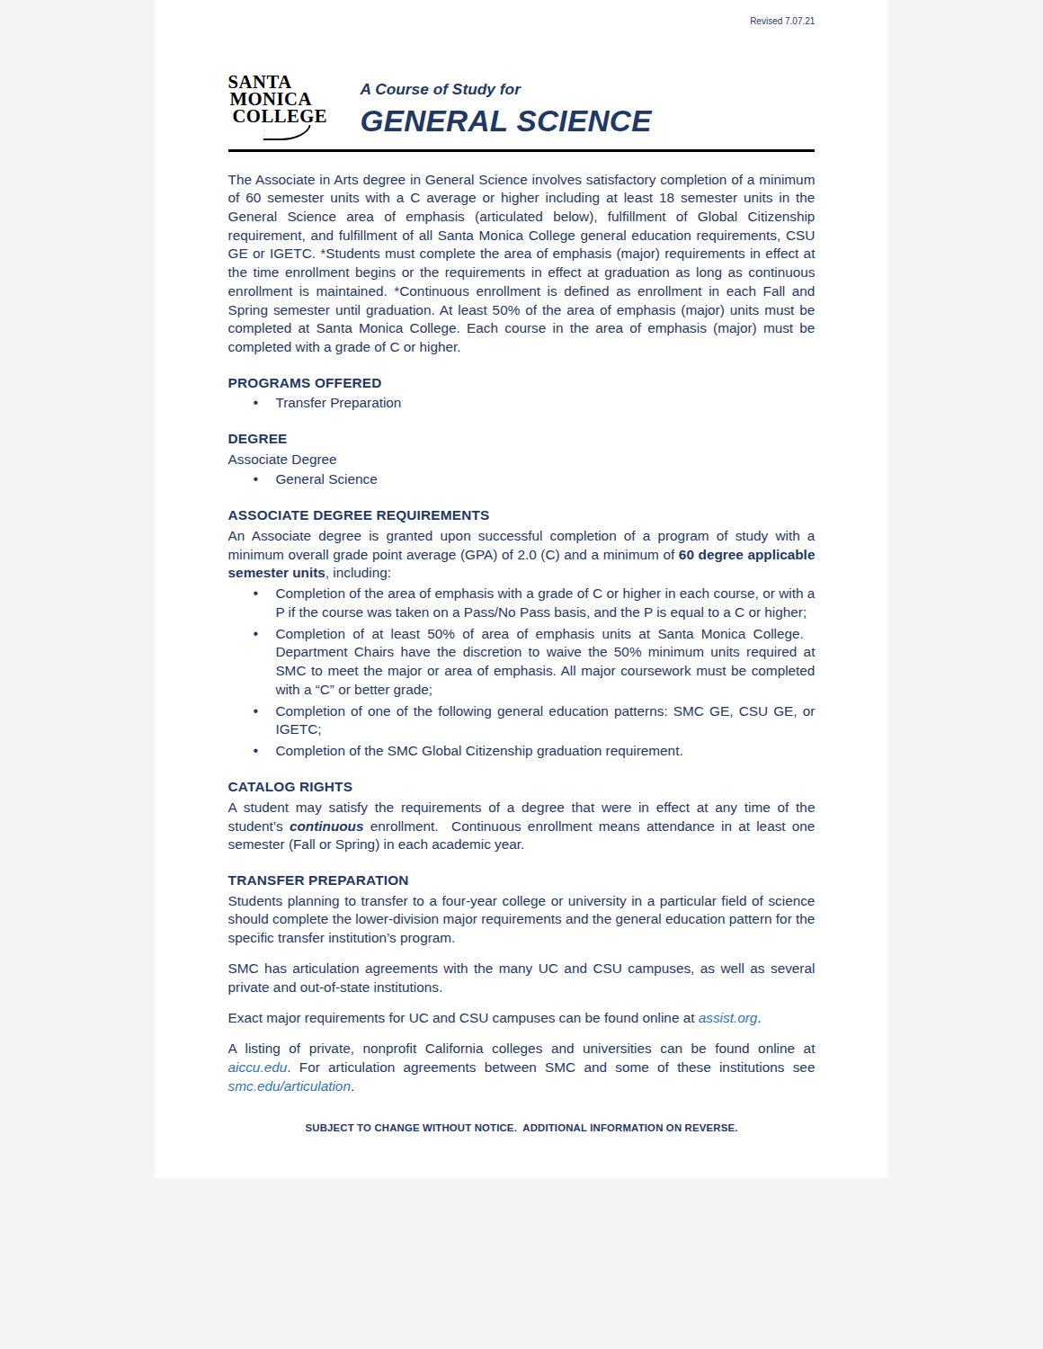Revised 7.07.21
Santa Monica College
A Course of Study for
GENERAL SCIENCE
The Associate in Arts degree in General Science involves satisfactory completion of a minimum of 60 semester units with a C average or higher including at least 18 semester units in the General Science area of emphasis (articulated below), fulfillment of Global Citizenship requirement, and fulfillment of all Santa Monica College general education requirements, CSU GE or IGETC. *Students must complete the area of emphasis (major) requirements in effect at the time enrollment begins or the requirements in effect at graduation as long as continuous enrollment is maintained. *Continuous enrollment is defined as enrollment in each Fall and Spring semester until graduation. At least 50% of the area of emphasis (major) units must be completed at Santa Monica College. Each course in the area of emphasis (major) must be completed with a grade of C or higher.
Programs Offered
Transfer Preparation
Degree
Associate Degree
General Science
Associate Degree Requirements
An Associate degree is granted upon successful completion of a program of study with a minimum overall grade point average (GPA) of 2.0 (C) and a minimum of 60 degree applicable semester units, including:
Completion of the area of emphasis with a grade of C or higher in each course, or with a P if the course was taken on a Pass/No Pass basis, and the P is equal to a C or higher;
Completion of at least 50% of area of emphasis units at Santa Monica College. Department Chairs have the discretion to waive the 50% minimum units required at SMC to meet the major or area of emphasis. All major coursework must be completed with a “C” or better grade;
Completion of one of the following general education patterns: SMC GE, CSU GE, or IGETC;
Completion of the SMC Global Citizenship graduation requirement.
Catalog Rights
A student may satisfy the requirements of a degree that were in effect at any time of the student’s continuous enrollment. Continuous enrollment means attendance in at least one semester (Fall or Spring) in each academic year.
Transfer Preparation
Students planning to transfer to a four-year college or university in a particular field of science should complete the lower-division major requirements and the general education pattern for the specific transfer institution’s program.
SMC has articulation agreements with the many UC and CSU campuses, as well as several private and out-of-state institutions.
Exact major requirements for UC and CSU campuses can be found online at assist.org.
A listing of private, nonprofit California colleges and universities can be found online at aiccu.edu. For articulation agreements between SMC and some of these institutions see smc.edu/articulation.
SUBJECT TO CHANGE WITHOUT NOTICE. ADDITIONAL INFORMATION ON REVERSE.